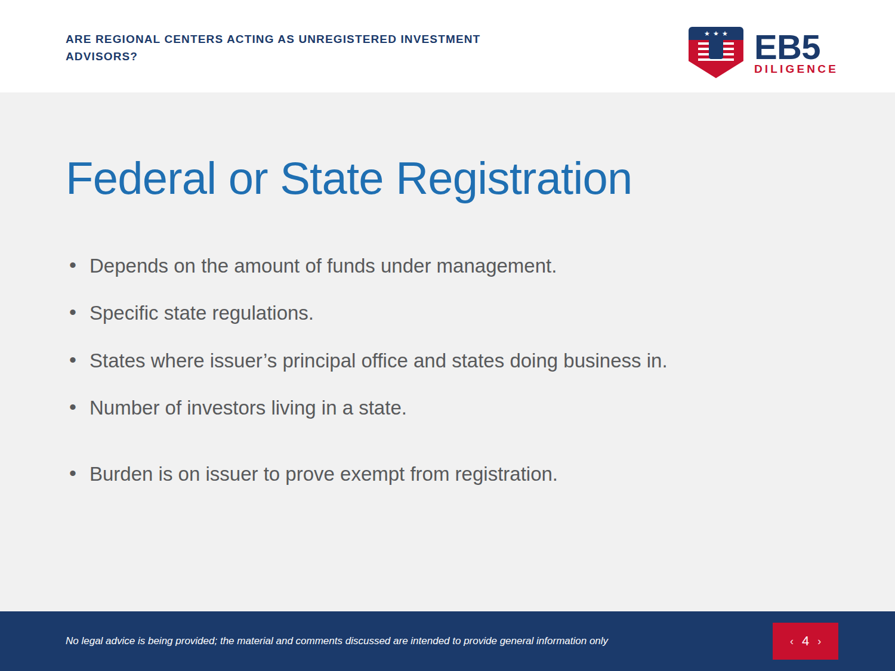Are Regional Centers Acting as Unregistered Investment Advisors?
★★★
EB5
DILIGENCE
Federal or State Registration
Depends on the amount of funds under management.
Specific state regulations.
States where issuer’s principal office and states doing business in.
Number of investors living in a state.
Burden is on issuer to prove exempt from registration.
No legal advice is being provided; the material and comments discussed are intended to provide general information only
‹4›